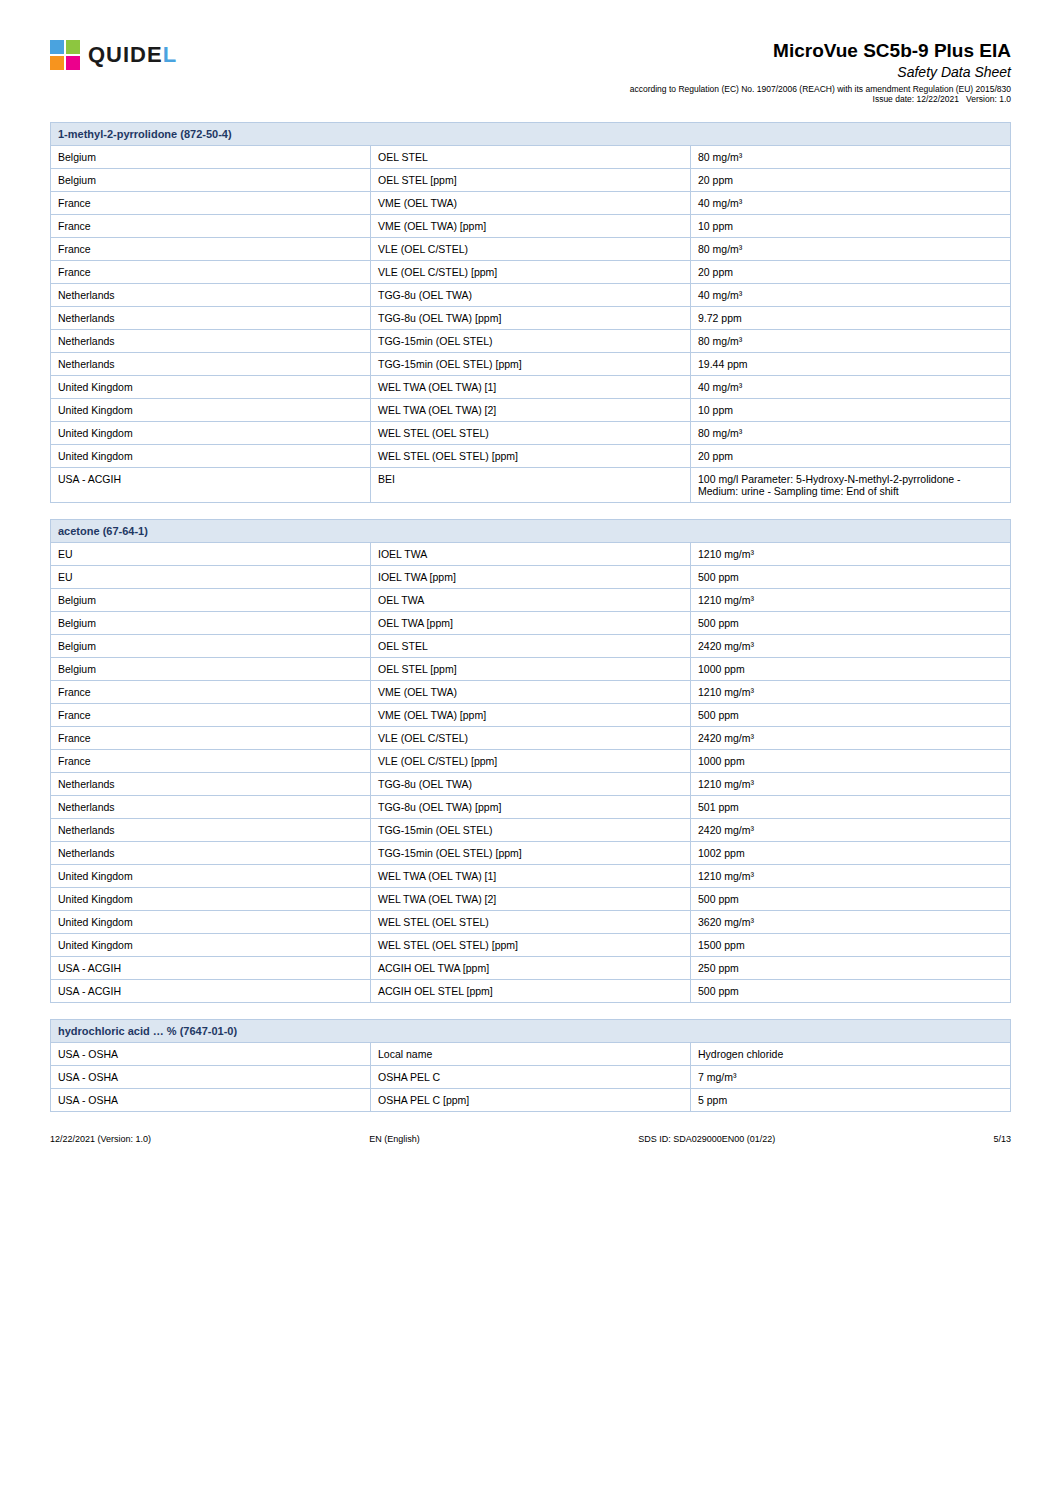QUIDEL
MicroVue SC5b-9 Plus EIA
Safety Data Sheet
according to Regulation (EC) No. 1907/2006 (REACH) with its amendment Regulation (EU) 2015/830
Issue date: 12/22/2021 Version: 1.0
| 1-methyl-2-pyrrolidone (872-50-4) |
| --- |
| Belgium | OEL STEL | 80 mg/m³ |
| Belgium | OEL STEL [ppm] | 20 ppm |
| France | VME (OEL TWA) | 40 mg/m³ |
| France | VME (OEL TWA) [ppm] | 10 ppm |
| France | VLE (OEL C/STEL) | 80 mg/m³ |
| France | VLE (OEL C/STEL) [ppm] | 20 ppm |
| Netherlands | TGG-8u (OEL TWA) | 40 mg/m³ |
| Netherlands | TGG-8u (OEL TWA) [ppm] | 9.72 ppm |
| Netherlands | TGG-15min (OEL STEL) | 80 mg/m³ |
| Netherlands | TGG-15min (OEL STEL) [ppm] | 19.44 ppm |
| United Kingdom | WEL TWA (OEL TWA) [1] | 40 mg/m³ |
| United Kingdom | WEL TWA (OEL TWA) [2] | 10 ppm |
| United Kingdom | WEL STEL (OEL STEL) | 80 mg/m³ |
| United Kingdom | WEL STEL (OEL STEL) [ppm] | 20 ppm |
| USA - ACGIH | BEI | 100 mg/l Parameter: 5-Hydroxy-N-methyl-2-pyrrolidone - Medium: urine - Sampling time: End of shift |
| acetone (67-64-1) |
| --- |
| EU | IOEL TWA | 1210 mg/m³ |
| EU | IOEL TWA [ppm] | 500 ppm |
| Belgium | OEL TWA | 1210 mg/m³ |
| Belgium | OEL TWA [ppm] | 500 ppm |
| Belgium | OEL STEL | 2420 mg/m³ |
| Belgium | OEL STEL [ppm] | 1000 ppm |
| France | VME (OEL TWA) | 1210 mg/m³ |
| France | VME (OEL TWA) [ppm] | 500 ppm |
| France | VLE (OEL C/STEL) | 2420 mg/m³ |
| France | VLE (OEL C/STEL) [ppm] | 1000 ppm |
| Netherlands | TGG-8u (OEL TWA) | 1210 mg/m³ |
| Netherlands | TGG-8u (OEL TWA) [ppm] | 501 ppm |
| Netherlands | TGG-15min (OEL STEL) | 2420 mg/m³ |
| Netherlands | TGG-15min (OEL STEL) [ppm] | 1002 ppm |
| United Kingdom | WEL TWA (OEL TWA) [1] | 1210 mg/m³ |
| United Kingdom | WEL TWA (OEL TWA) [2] | 500 ppm |
| United Kingdom | WEL STEL (OEL STEL) | 3620 mg/m³ |
| United Kingdom | WEL STEL (OEL STEL) [ppm] | 1500 ppm |
| USA - ACGIH | ACGIH OEL TWA [ppm] | 250 ppm |
| USA - ACGIH | ACGIH OEL STEL [ppm] | 500 ppm |
| hydrochloric acid … % (7647-01-0) |
| --- |
| USA - OSHA | Local name | Hydrogen chloride |
| USA - OSHA | OSHA PEL C | 7 mg/m³ |
| USA - OSHA | OSHA PEL C [ppm] | 5 ppm |
12/22/2021 (Version: 1.0) EN (English) SDS ID: SDA029000EN00 (01/22) 5/13